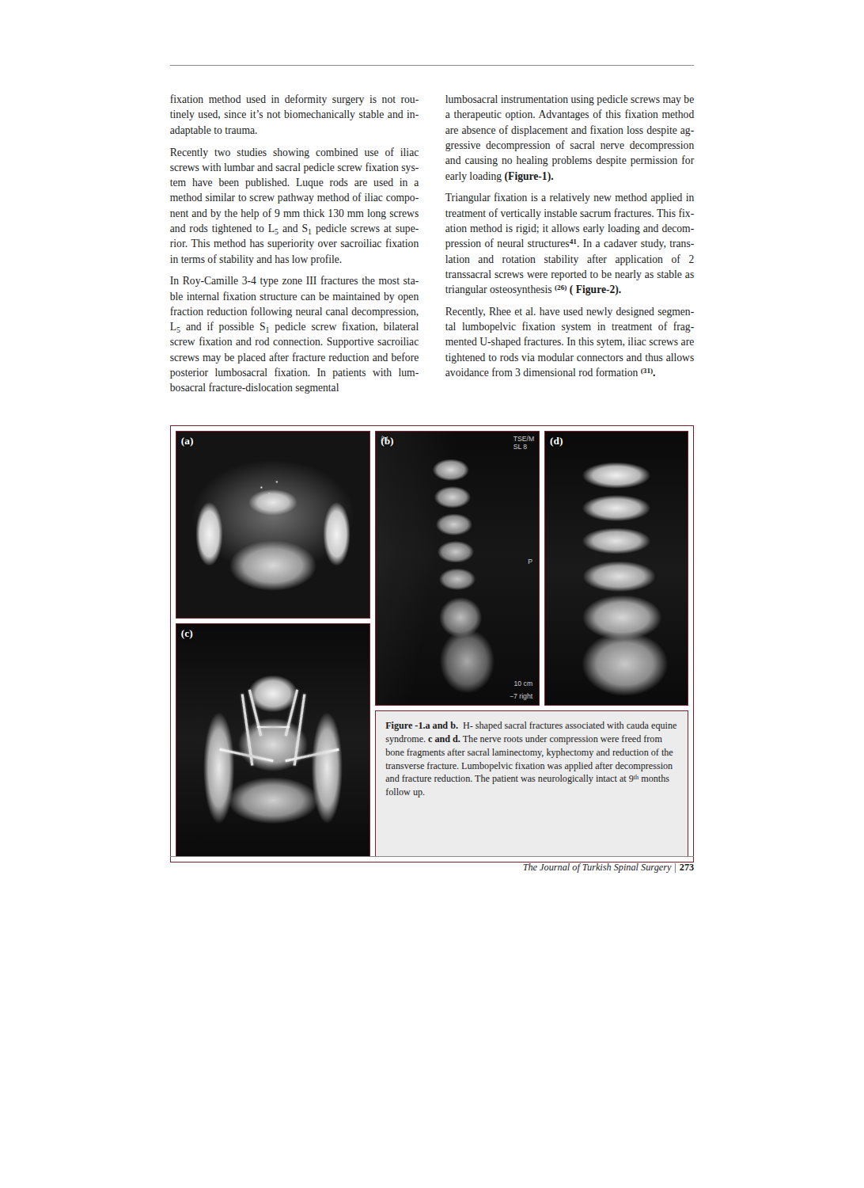fixation method used in deformity surgery is not routinely used, since it’s not biomechanically stable and inadaptable to trauma.
Recently two studies showing combined use of iliac screws with lumbar and sacral pedicle screw fixation system have been published. Luque rods are used in a method similar to screw pathway method of iliac component and by the help of 9 mm thick 130 mm long screws and rods tightened to L5 and S1 pedicle screws at superior. This method has superiority over sacroiliac fixation in terms of stability and has low profile.
In Roy-Camille 3-4 type zone III fractures the most stable internal fixation structure can be maintained by open fraction reduction following neural canal decompression, L5 and if possible S1 pedicle screw fixation, bilateral screw fixation and rod connection. Supportive sacroiliac screws may be placed after fracture reduction and before posterior lumbosacral fixation. In patients with lumbosacral fracture-dislocation segmental
lumbosacral instrumentation using pedicle screws may be a therapeutic option. Advantages of this fixation method are absence of displacement and fixation loss despite aggressive decompression of sacral nerve decompression and causing no healing problems despite permission for early loading (Figure-1).
Triangular fixation is a relatively new method applied in treatment of vertically instable sacrum fractures. This fixation method is rigid; it allows early loading and decompression of neural structures41. In a cadaver study, translation and rotation stability after application of 2 transsacral screws were reported to be nearly as stable as triangular osteosynthesis (26) ( Figure-2).
Recently, Rhee et al. have used newly designed segmental lumbopelvic fixation system in treatment of fragmented U-shaped fractures. In this sytem, iliac screws are tightened to rods via modular connectors and thus allows avoidance from 3 dimensional rod formation (31).
(a)
(c)
(b)
TSE/M
SL 8 /M P 10 cm −7 right
(d)
Figure -1.a and b. H- shaped sacral fractures associated with cauda equine syndrome. c and d. The nerve roots under compression were freed from bone fragments after sacral laminectomy, kyphectomy and reduction of the transverse fracture. Lumbopelvic fixation was applied after decompression and fracture reduction. The patient was neurologically intact at 9th months follow up.
The Journal of Turkish Spinal Surgery |273